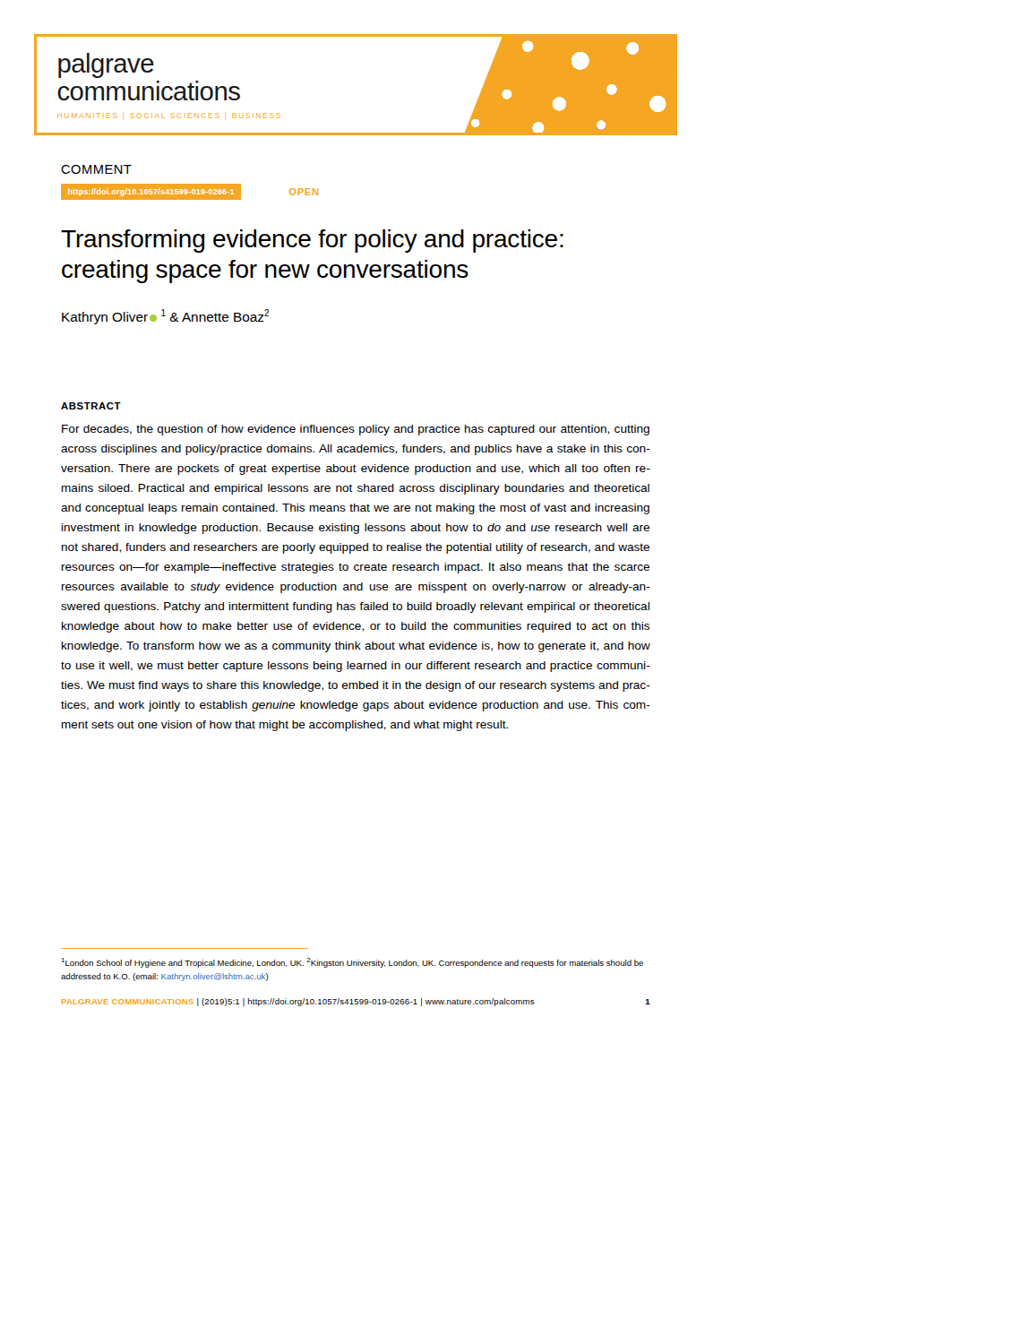palgrave
communications
HUMANITIES | SOCIAL SCIENCES | BUSINESS
COMMENT
https://doi.org/10.1057/s41599-019-0266-1 OPEN
Transforming evidence for policy and practice:
creating space for new conversations
Kathryn Oliver 1 & Annette Boaz2
ABSTRACT
For decades, the question of how evidence influences policy and practice has captured our attention, cutting across disciplines and policy/practice domains. All academics, funders, and publics have a stake in this conversation. There are pockets of great expertise about evidence production and use, which all too often remains siloed. Practical and empirical lessons are not shared across disciplinary boundaries and theoretical and conceptual leaps remain contained. This means that we are not making the most of vast and increasing investment in knowledge production. Because existing lessons about how to do and use research well are not shared, funders and researchers are poorly equipped to realise the potential utility of research, and waste resources on—for example—ineffective strategies to create research impact. It also means that the scarce resources available to study evidence production and use are misspent on overly-narrow or already-answered questions. Patchy and intermittent funding has failed to build broadly relevant empirical or theoretical knowledge about how to make better use of evidence, or to build the communities required to act on this knowledge. To transform how we as a community think about what evidence is, how to generate it, and how to use it well, we must better capture lessons being learned in our different research and practice communities. We must find ways to share this knowledge, to embed it in the design of our research systems and practices, and work jointly to establish genuine knowledge gaps about evidence production and use. This comment sets out one vision of how that might be accomplished, and what might result.
1London School of Hygiene and Tropical Medicine, London, UK. 2Kingston University, London, UK. Correspondence and requests for materials should be addressed to K.O. (email: Kathryn.oliver@lshtm.ac.uk)
PALGRAVE COMMUNICATIONS | (2019)5:1 | https://doi.org/10.1057/s41599-019-0266-1 | www.nature.com/palcomms
1